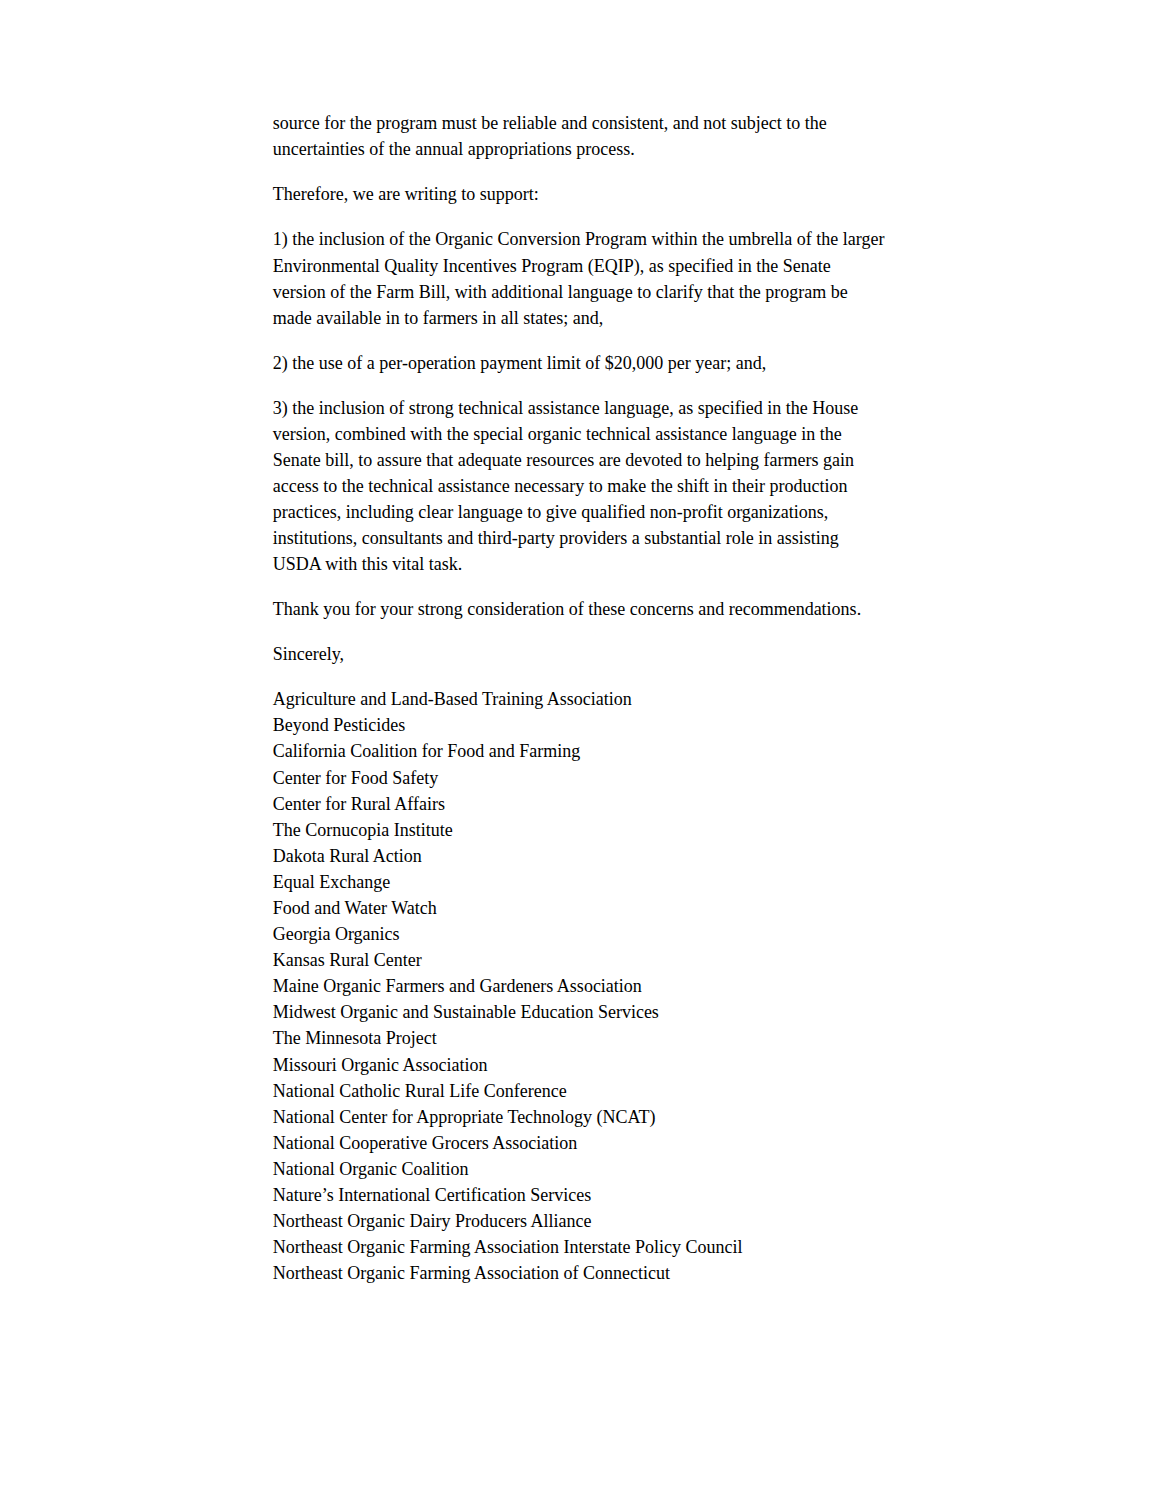source for the program must be reliable and consistent, and not subject to the uncertainties of the annual appropriations process.
Therefore, we are writing to support:
1) the inclusion of the Organic Conversion Program within the umbrella of the larger Environmental Quality Incentives Program (EQIP), as specified in the Senate version of the Farm Bill, with additional language to clarify that the program be made available in to farmers in all states; and,
2) the use of a per-operation payment limit of $20,000 per year; and,
3) the inclusion of strong technical assistance language, as specified in the House version, combined with the special organic technical assistance language in the Senate bill, to assure that adequate resources are devoted to helping farmers gain access to the technical assistance necessary to make the shift in their production practices, including clear language to give qualified non-profit organizations, institutions, consultants and third-party providers a substantial role in assisting USDA with this vital task.
Thank you for your strong consideration of these concerns and recommendations.
Sincerely,
Agriculture and Land-Based Training Association
Beyond Pesticides
California Coalition for Food and Farming
Center for Food Safety
Center for Rural Affairs
The Cornucopia Institute
Dakota Rural Action
Equal Exchange
Food and Water Watch
Georgia Organics
Kansas Rural Center
Maine Organic Farmers and Gardeners Association
Midwest Organic and Sustainable Education Services
The Minnesota Project
Missouri Organic Association
National Catholic Rural Life Conference
National Center for Appropriate Technology (NCAT)
National Cooperative Grocers Association
National Organic Coalition
Nature’s International Certification Services
Northeast Organic Dairy Producers Alliance
Northeast Organic Farming Association Interstate Policy Council
Northeast Organic Farming Association of Connecticut